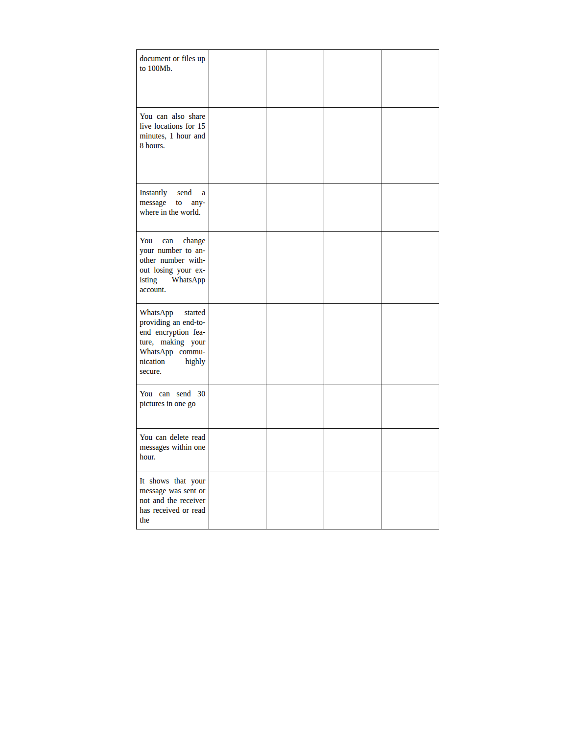| document or files up to 100Mb. | | | | |
| You can also share live locations for 15 minutes, 1 hour and 8 hours. | | | | |
| Instantly send a message to anywhere in the world. | | | | |
| You can change your number to another number without losing your existing WhatsApp account. | | | | |
| WhatsApp started providing an end-to-end encryption feature, making your WhatsApp communication highly secure. | | | | |
| You can send 30 pictures in one go | | | | |
| You can delete read messages within one hour. | | | | |
| It shows that your message was sent or not and the receiver has received or read the | | | | |